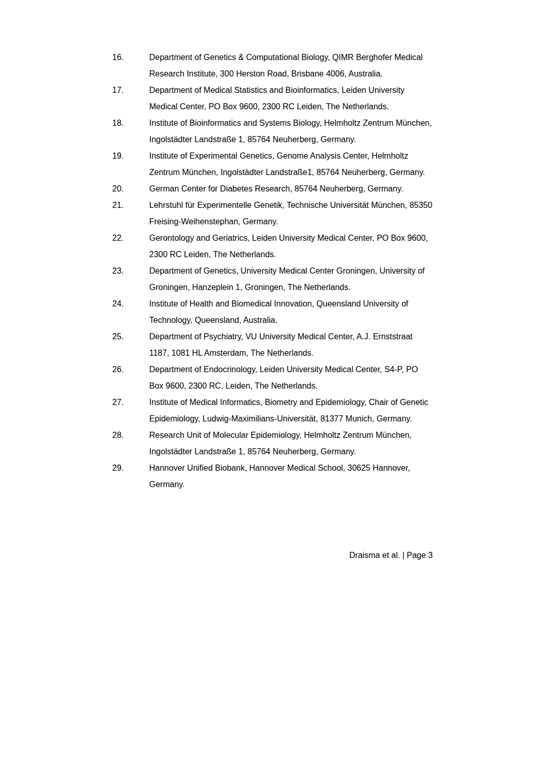Department of Genetics & Computational Biology, QIMR Berghofer Medical Research Institute, 300 Herston Road, Brisbane 4006, Australia.
Department of Medical Statistics and Bioinformatics, Leiden University Medical Center, PO Box 9600, 2300 RC Leiden, The Netherlands.
Institute of Bioinformatics and Systems Biology, Helmholtz Zentrum München, Ingolstädter Landstraße 1, 85764 Neuherberg, Germany.
Institute of Experimental Genetics, Genome Analysis Center, Helmholtz Zentrum München, Ingolstädter Landstraße1, 85764 Neuherberg, Germany.
German Center for Diabetes Research, 85764 Neuherberg, Germany.
Lehrstuhl für Experimentelle Genetik, Technische Universität München, 85350 Freising-Weihenstephan, Germany.
Gerontology and Geriatrics, Leiden University Medical Center, PO Box 9600, 2300 RC Leiden, The Netherlands.
Department of Genetics, University Medical Center Groningen, University of Groningen, Hanzeplein 1, Groningen, The Netherlands.
Institute of Health and Biomedical Innovation, Queensland University of Technology, Queensland, Australia.
Department of Psychiatry, VU University Medical Center, A.J. Ernststraat 1187, 1081 HL Amsterdam, The Netherlands.
Department of Endocrinology, Leiden University Medical Center, S4-P, PO Box 9600, 2300 RC, Leiden, The Netherlands.
Institute of Medical Informatics, Biometry and Epidemiology, Chair of Genetic Epidemiology, Ludwig-Maximilians-Universität, 81377 Munich, Germany.
Research Unit of Molecular Epidemiology, Helmholtz Zentrum München, Ingolstädter Landstraße 1, 85764 Neuherberg, Germany.
Hannover Unified Biobank, Hannover Medical School, 30625 Hannover, Germany.
Draisma et al. | Page 3